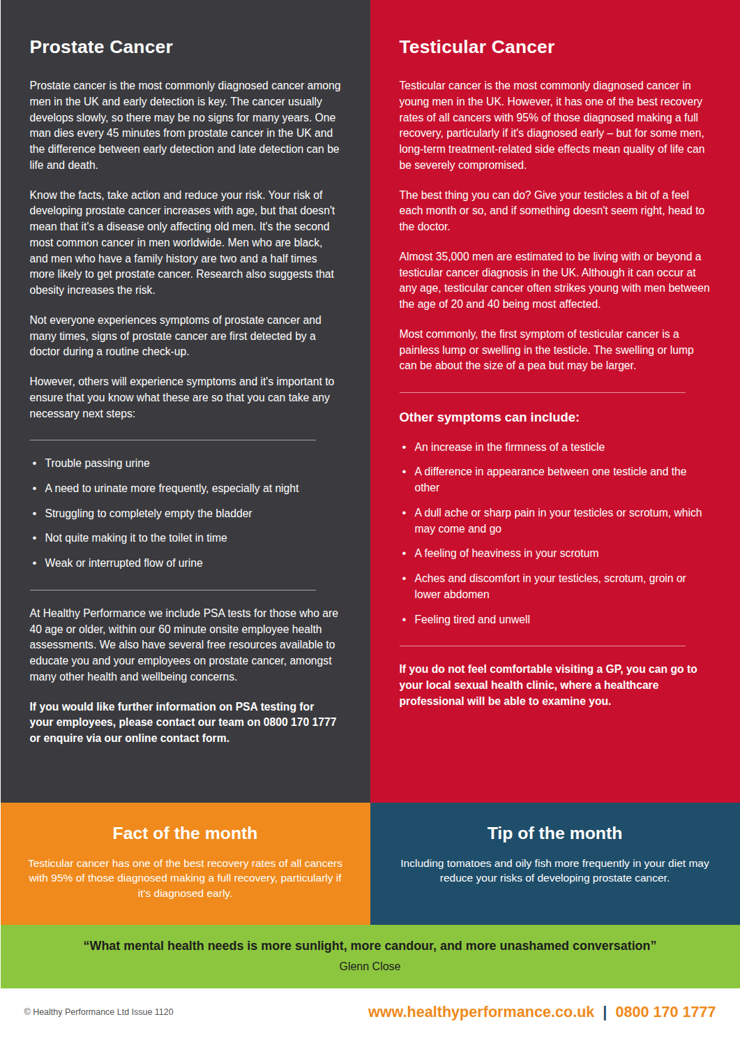Prostate Cancer
Prostate cancer is the most commonly diagnosed cancer among men in the UK and early detection is key. The cancer usually develops slowly, so there may be no signs for many years. One man dies every 45 minutes from prostate cancer in the UK and the difference between early detection and late detection can be life and death.
Know the facts, take action and reduce your risk. Your risk of developing prostate cancer increases with age, but that doesn't mean that it's a disease only affecting old men. It's the second most common cancer in men worldwide. Men who are black, and men who have a family history are two and a half times more likely to get prostate cancer. Research also suggests that obesity increases the risk.
Not everyone experiences symptoms of prostate cancer and many times, signs of prostate cancer are first detected by a doctor during a routine check-up.
However, others will experience symptoms and it's important to ensure that you know what these are so that you can take any necessary next steps:
Trouble passing urine
A need to urinate more frequently, especially at night
Struggling to completely empty the bladder
Not quite making it to the toilet in time
Weak or interrupted flow of urine
At Healthy Performance we include PSA tests for those who are 40 age or older, within our 60 minute onsite employee health assessments. We also have several free resources available to educate you and your employees on prostate cancer, amongst many other health and wellbeing concerns.
If you would like further information on PSA testing for your employees, please contact our team on 0800 170 1777 or enquire via our online contact form.
Testicular Cancer
Testicular cancer is the most commonly diagnosed cancer in young men in the UK. However, it has one of the best recovery rates of all cancers with 95% of those diagnosed making a full recovery, particularly if it's diagnosed early – but for some men, long-term treatment-related side effects mean quality of life can be severely compromised.
The best thing you can do? Give your testicles a bit of a feel each month or so, and if something doesn't seem right, head to the doctor.
Almost 35,000 men are estimated to be living with or beyond a testicular cancer diagnosis in the UK. Although it can occur at any age, testicular cancer often strikes young with men between the age of 20 and 40 being most affected.
Most commonly, the first symptom of testicular cancer is a painless lump or swelling in the testicle. The swelling or lump can be about the size of a pea but may be larger.
Other symptoms can include:
An increase in the firmness of a testicle
A difference in appearance between one testicle and the other
A dull ache or sharp pain in your testicles or scrotum, which may come and go
A feeling of heaviness in your scrotum
Aches and discomfort in your testicles, scrotum, groin or lower abdomen
Feeling tired and unwell
If you do not feel comfortable visiting a GP, you can go to your local sexual health clinic, where a healthcare professional will be able to examine you.
Fact of the month
Testicular cancer has one of the best recovery rates of all cancers with 95% of those diagnosed making a full recovery, particularly if it's diagnosed early.
Tip of the month
Including tomatoes and oily fish more frequently in your diet may reduce your risks of developing prostate cancer.
“What mental health needs is more sunlight, more candour, and more unashamed conversation”
Glenn Close
© Healthy Performance Ltd Issue 1120
www.healthyperformance.co.uk | 0800 170 1777